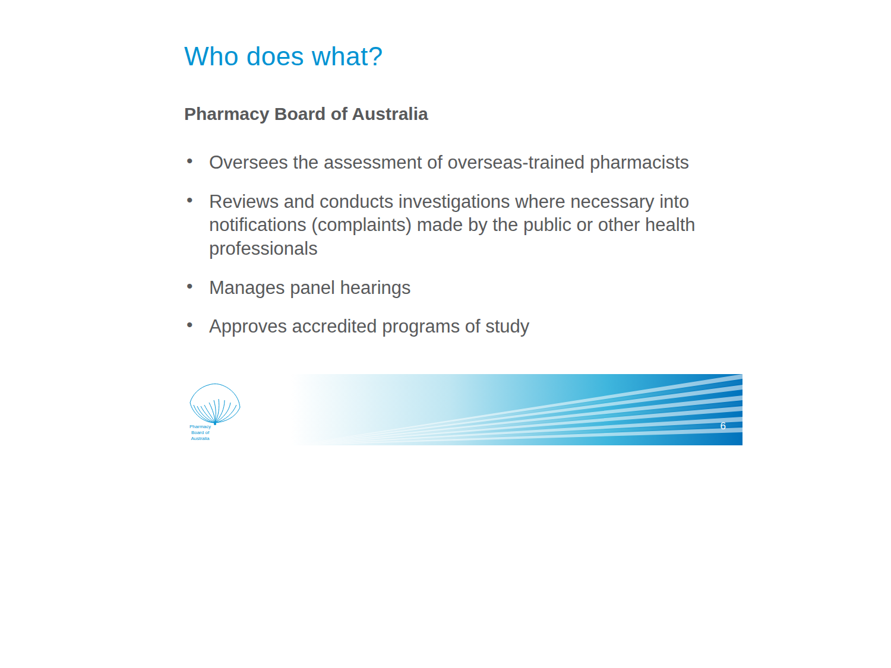Who does what?
Pharmacy Board of Australia
Oversees the assessment of overseas-trained pharmacists
Reviews and conducts investigations where necessary into notifications (complaints) made by the public or other health professionals
Manages panel hearings
Approves accredited programs of study
6
Pharmacy
Board of
Australia